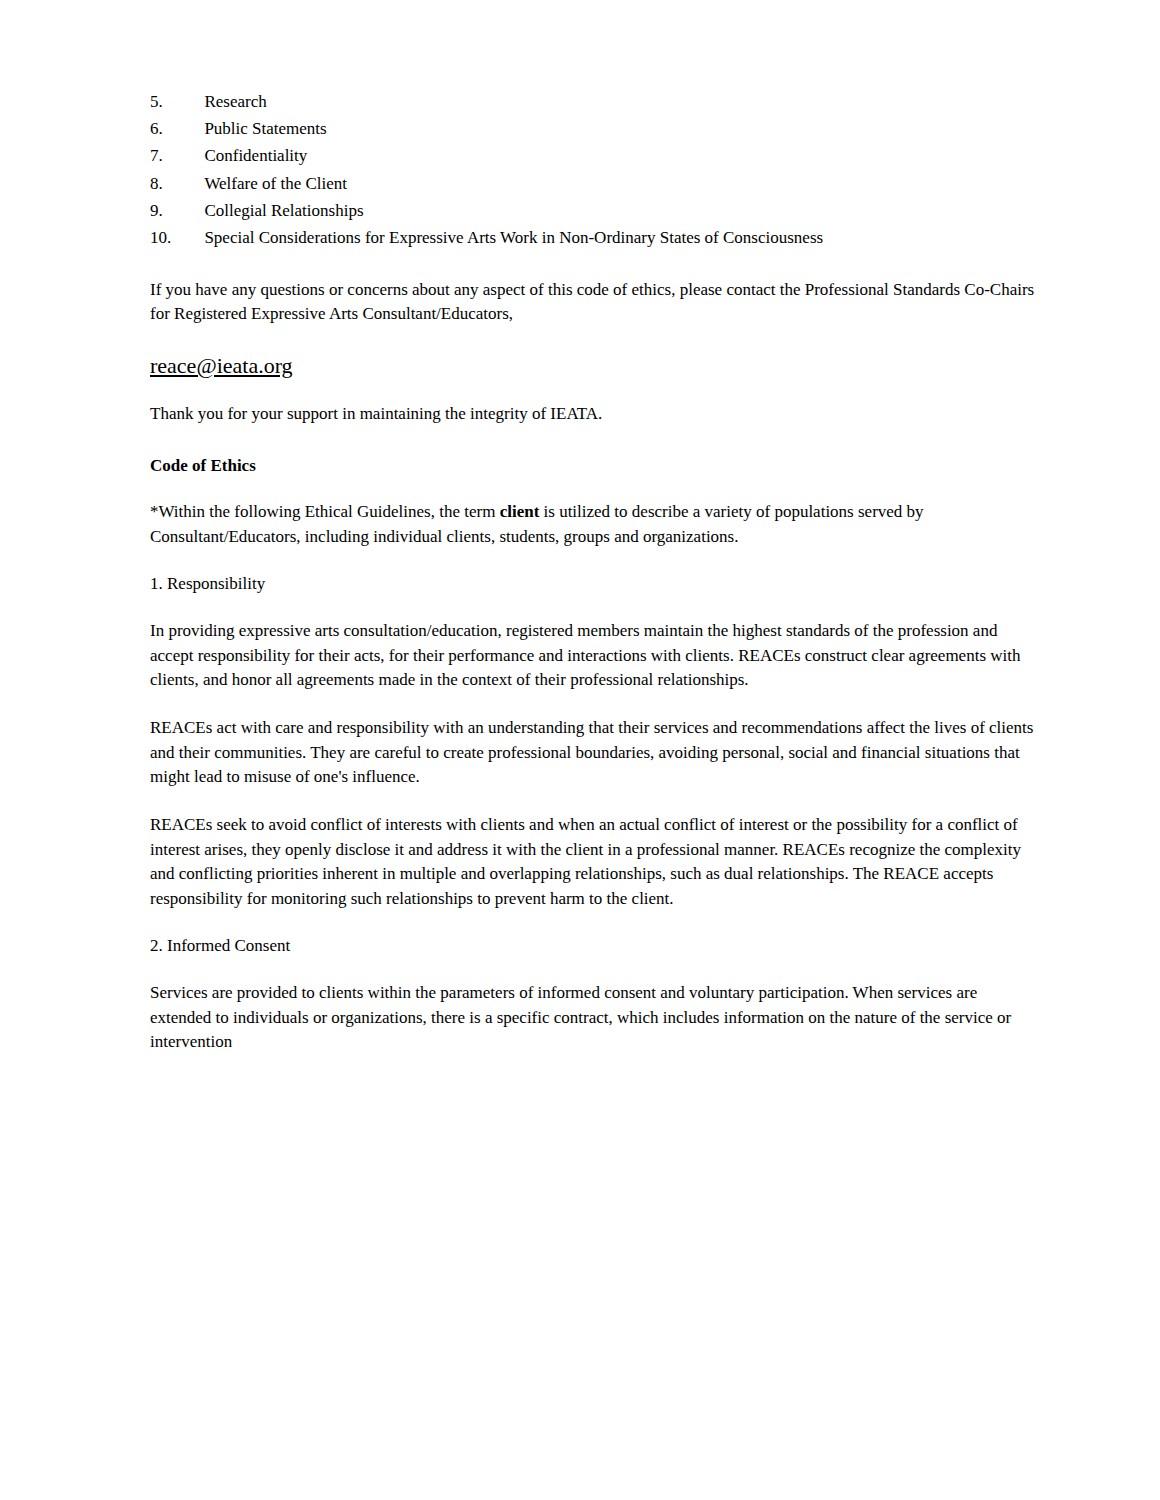5. Research
6. Public Statements
7. Confidentiality
8. Welfare of the Client
9. Collegial Relationships
10. Special Considerations for Expressive Arts Work in Non-Ordinary States of Consciousness
If you have any questions or concerns about any aspect of this code of ethics, please contact the Professional Standards Co-Chairs for Registered Expressive Arts Consultant/Educators,
reace@ieata.org
Thank you for your support in maintaining the integrity of IEATA.
Code of Ethics
*Within the following Ethical Guidelines, the term client is utilized to describe a variety of populations served by Consultant/Educators, including individual clients, students, groups and organizations.
1. Responsibility
In providing expressive arts consultation/education, registered members maintain the highest standards of the profession and accept responsibility for their acts, for their performance and interactions with clients. REACEs construct clear agreements with clients, and honor all agreements made in the context of their professional relationships.
REACEs act with care and responsibility with an understanding that their services and recommendations affect the lives of clients and their communities. They are careful to create professional boundaries, avoiding personal, social and financial situations that might lead to misuse of one's influence.
REACEs seek to avoid conflict of interests with clients and when an actual conflict of interest or the possibility for a conflict of interest arises, they openly disclose it and address it with the client in a professional manner. REACEs recognize the complexity and conflicting priorities inherent in multiple and overlapping relationships, such as dual relationships. The REACE accepts responsibility for monitoring such relationships to prevent harm to the client.
2. Informed Consent
Services are provided to clients within the parameters of informed consent and voluntary participation. When services are extended to individuals or organizations, there is a specific contract, which includes information on the nature of the service or intervention